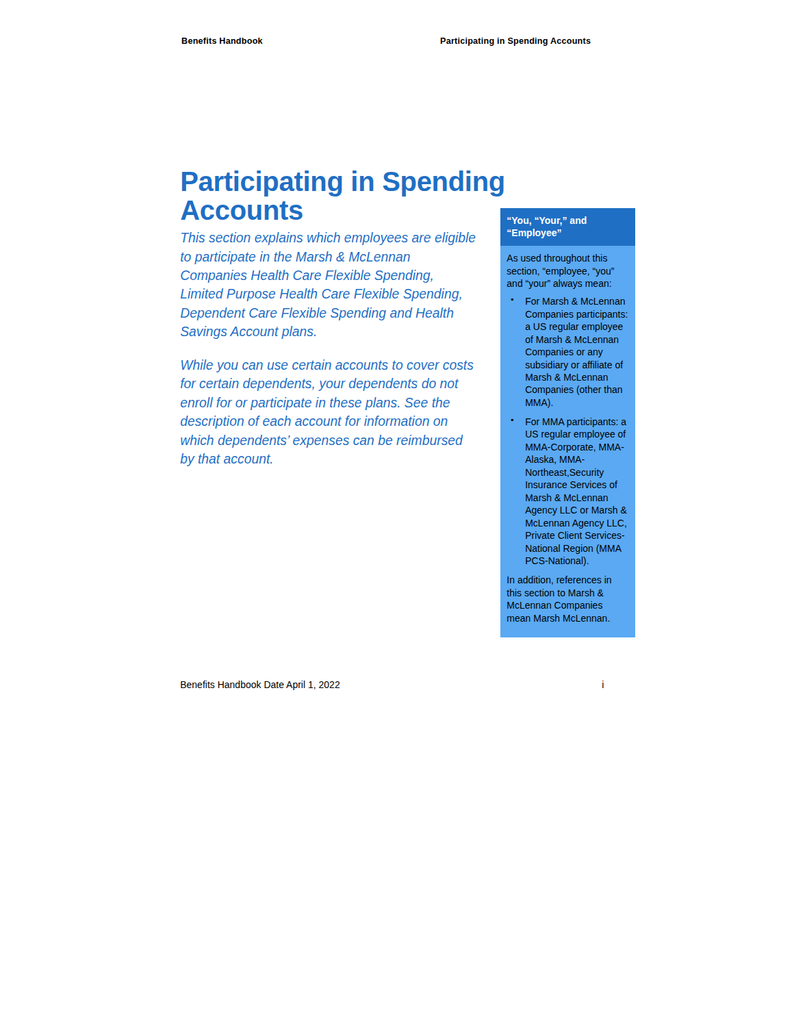Benefits Handbook
Participating in Spending Accounts
Participating in Spending Accounts
This section explains which employees are eligible to participate in the Marsh & McLennan Companies Health Care Flexible Spending, Limited Purpose Health Care Flexible Spending, Dependent Care Flexible Spending and Health Savings Account plans.
While you can use certain accounts to cover costs for certain dependents, your dependents do not enroll for or participate in these plans. See the description of each account for information on which dependents’ expenses can be reimbursed by that account.
“You, “Your,” and “Employee”
As used throughout this section, “employee, “you” and “your” always mean:
For Marsh & McLennan Companies participants: a US regular employee of Marsh & McLennan Companies or any subsidiary or affiliate of Marsh & McLennan Companies (other than MMA).
For MMA participants: a US regular employee of MMA-Corporate, MMA-Alaska, MMA-Northeast,Security Insurance Services of Marsh & McLennan Agency LLC or Marsh & McLennan Agency LLC, Private Client Services-National Region (MMA PCS-National).
In addition, references in this section to Marsh & McLennan Companies mean Marsh McLennan.
Benefits Handbook Date April 1, 2022
i